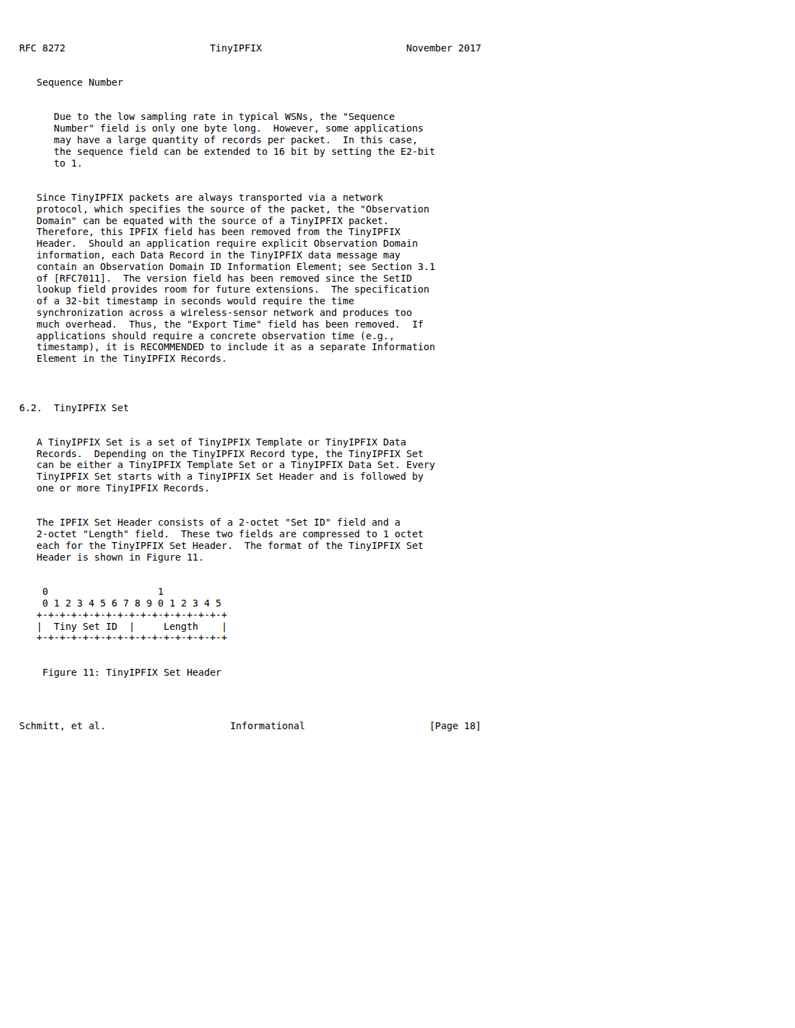RFC 8272 TinyIPFIX November 2017
Sequence Number
Due to the low sampling rate in typical WSNs, the "Sequence Number" field is only one byte long. However, some applications may have a large quantity of records per packet. In this case, the sequence field can be extended to 16 bit by setting the E2-bit to 1.
Since TinyIPFIX packets are always transported via a network protocol, which specifies the source of the packet, the "Observation Domain" can be equated with the source of a TinyIPFIX packet. Therefore, this IPFIX field has been removed from the TinyIPFIX Header. Should an application require explicit Observation Domain information, each Data Record in the TinyIPFIX data message may contain an Observation Domain ID Information Element; see Section 3.1 of [RFC7011]. The version field has been removed since the SetID lookup field provides room for future extensions. The specification of a 32-bit timestamp in seconds would require the time synchronization across a wireless-sensor network and produces too much overhead. Thus, the "Export Time" field has been removed. If applications should require a concrete observation time (e.g., timestamp), it is RECOMMENDED to include it as a separate Information Element in the TinyIPFIX Records.
6.2. TinyIPFIX Set
A TinyIPFIX Set is a set of TinyIPFIX Template or TinyIPFIX Data Records. Depending on the TinyIPFIX Record type, the TinyIPFIX Set can be either a TinyIPFIX Template Set or a TinyIPFIX Data Set. Every TinyIPFIX Set starts with a TinyIPFIX Set Header and is followed by one or more TinyIPFIX Records.
The IPFIX Set Header consists of a 2-octet "Set ID" field and a 2-octet "Length" field. These two fields are compressed to 1 octet each for the TinyIPFIX Set Header. The format of the TinyIPFIX Set Header is shown in Figure 11.
0 1 0 1 2 3 4 5 6 7 8 9 0 1 2 3 4 5 +-+-+-+-+-+-+-+-+-+-+-+-+-+-+-+-+ | Tiny Set ID | Length | +-+-+-+-+-+-+-+-+-+-+-+-+-+-+-+-+
Figure 11: TinyIPFIX Set Header
Schmitt, et al. Informational[Page 18]